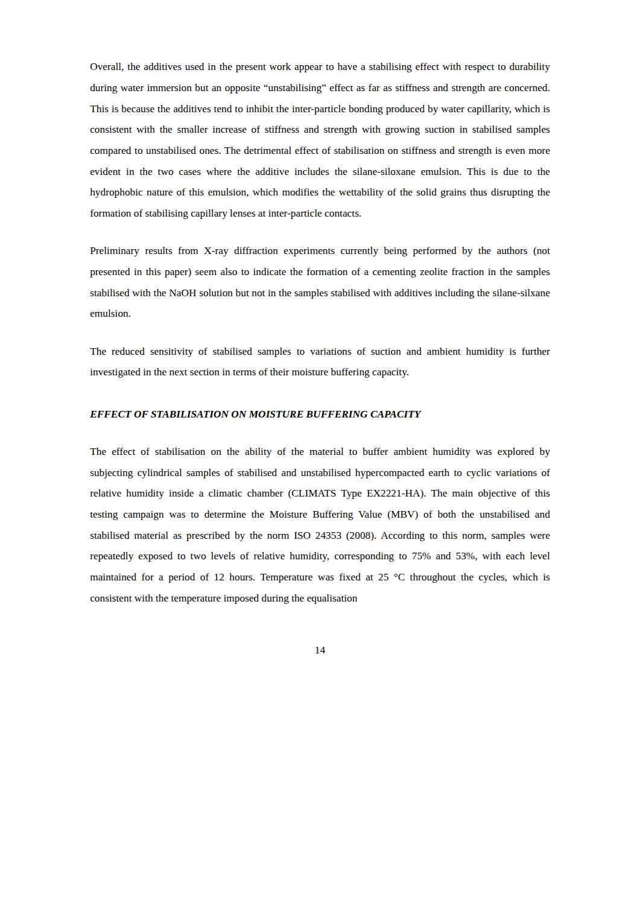Overall, the additives used in the present work appear to have a stabilising effect with respect to durability during water immersion but an opposite “unstabilising” effect as far as stiffness and strength are concerned. This is because the additives tend to inhibit the inter-particle bonding produced by water capillarity, which is consistent with the smaller increase of stiffness and strength with growing suction in stabilised samples compared to unstabilised ones. The detrimental effect of stabilisation on stiffness and strength is even more evident in the two cases where the additive includes the silane-siloxane emulsion. This is due to the hydrophobic nature of this emulsion, which modifies the wettability of the solid grains thus disrupting the formation of stabilising capillary lenses at inter-particle contacts.
Preliminary results from X-ray diffraction experiments currently being performed by the authors (not presented in this paper) seem also to indicate the formation of a cementing zeolite fraction in the samples stabilised with the NaOH solution but not in the samples stabilised with additives including the silane-silxane emulsion.
The reduced sensitivity of stabilised samples to variations of suction and ambient humidity is further investigated in the next section in terms of their moisture buffering capacity.
Effect of stabilisation on moisture buffering capacity
The effect of stabilisation on the ability of the material to buffer ambient humidity was explored by subjecting cylindrical samples of stabilised and unstabilised hypercompacted earth to cyclic variations of relative humidity inside a climatic chamber (CLIMATS Type EX2221-HA). The main objective of this testing campaign was to determine the Moisture Buffering Value (MBV) of both the unstabilised and stabilised material as prescribed by the norm ISO 24353 (2008). According to this norm, samples were repeatedly exposed to two levels of relative humidity, corresponding to 75% and 53%, with each level maintained for a period of 12 hours. Temperature was fixed at 25 °C throughout the cycles, which is consistent with the temperature imposed during the equalisation
14